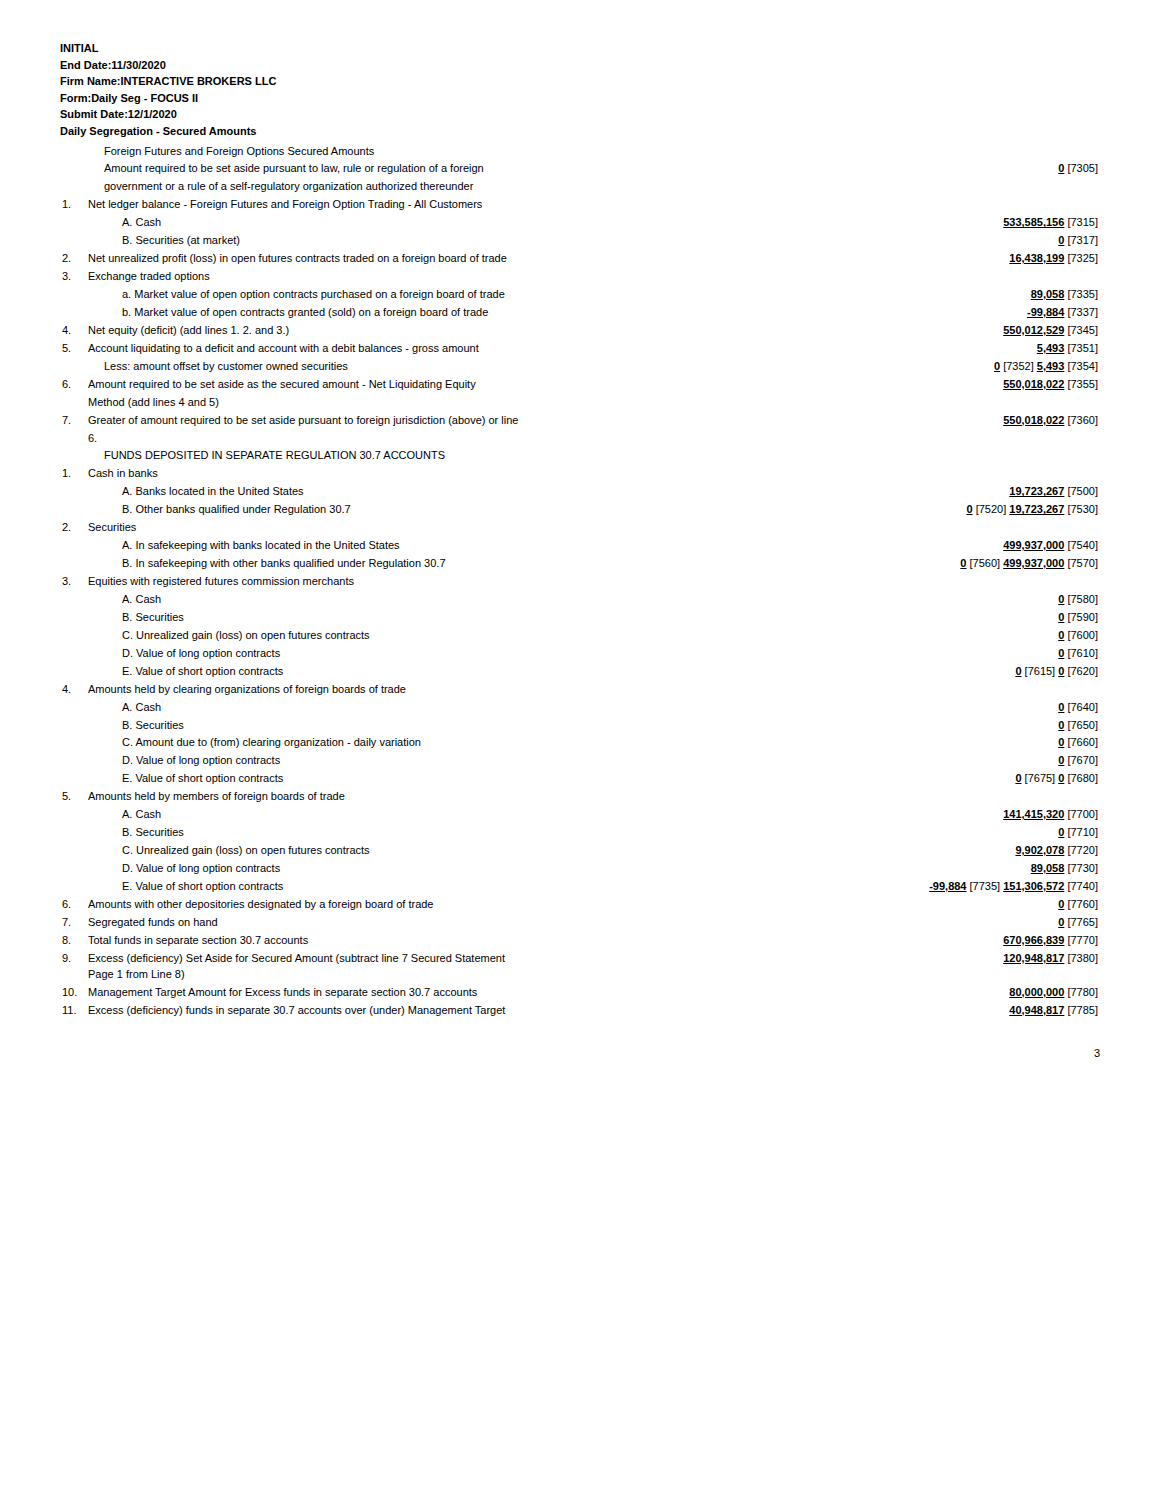INITIAL
End Date:11/30/2020
Firm Name:INTERACTIVE BROKERS LLC
Form:Daily Seg - FOCUS II
Submit Date:12/1/2020
Daily Segregation - Secured Amounts
| | Foreign Futures and Foreign Options Secured Amounts | |
| | Amount required to be set aside pursuant to law, rule or regulation of a foreign | 0 [7305] |
| | government or a rule of a self-regulatory organization authorized thereunder | |
| 1. | Net ledger balance - Foreign Futures and Foreign Option Trading - All Customers | |
| | A. Cash | 533,585,156 [7315] |
| | B. Securities (at market) | 0 [7317] |
| 2. | Net unrealized profit (loss) in open futures contracts traded on a foreign board of trade | 16,438,199 [7325] |
| 3. | Exchange traded options | |
| | a. Market value of open option contracts purchased on a foreign board of trade | 89,058 [7335] |
| | b. Market value of open contracts granted (sold) on a foreign board of trade | -99,884 [7337] |
| 4. | Net equity (deficit) (add lines 1. 2. and 3.) | 550,012,529 [7345] |
| 5. | Account liquidating to a deficit and account with a debit balances - gross amount | 5,493 [7351] |
| | Less: amount offset by customer owned securities | 0 [7352] 5,493 [7354] |
| 6. | Amount required to be set aside as the secured amount - Net Liquidating Equity | 550,018,022 [7355] |
| | Method (add lines 4 and 5) | |
| 7. | Greater of amount required to be set aside pursuant to foreign jurisdiction (above) or line | 550,018,022 [7360] |
| | 6. | |
| | FUNDS DEPOSITED IN SEPARATE REGULATION 30.7 ACCOUNTS | |
| 1. | Cash in banks | |
| | A. Banks located in the United States | 19,723,267 [7500] |
| | B. Other banks qualified under Regulation 30.7 | 0 [7520] 19,723,267 [7530] |
| 2. | Securities | |
| | A. In safekeeping with banks located in the United States | 499,937,000 [7540] |
| | B. In safekeeping with other banks qualified under Regulation 30.7 | 0 [7560] 499,937,000 [7570] |
| 3. | Equities with registered futures commission merchants | |
| | A. Cash | 0 [7580] |
| | B. Securities | 0 [7590] |
| | C. Unrealized gain (loss) on open futures contracts | 0 [7600] |
| | D. Value of long option contracts | 0 [7610] |
| | E. Value of short option contracts | 0 [7615] 0 [7620] |
| 4. | Amounts held by clearing organizations of foreign boards of trade | |
| | A. Cash | 0 [7640] |
| | B. Securities | 0 [7650] |
| | C. Amount due to (from) clearing organization - daily variation | 0 [7660] |
| | D. Value of long option contracts | 0 [7670] |
| | E. Value of short option contracts | 0 [7675] 0 [7680] |
| 5. | Amounts held by members of foreign boards of trade | |
| | A. Cash | 141,415,320 [7700] |
| | B. Securities | 0 [7710] |
| | C. Unrealized gain (loss) on open futures contracts | 9,902,078 [7720] |
| | D. Value of long option contracts | 89,058 [7730] |
| | E. Value of short option contracts | -99,884 [7735] 151,306,572 [7740] |
| 6. | Amounts with other depositories designated by a foreign board of trade | 0 [7760] |
| 7. | Segregated funds on hand | 0 [7765] |
| 8. | Total funds in separate section 30.7 accounts | 670,966,839 [7770] |
| 9. | Excess (deficiency) Set Aside for Secured Amount (subtract line 7 Secured Statement Page 1 from Line 8) | 120,948,817 [7380] |
| 10. | Management Target Amount for Excess funds in separate section 30.7 accounts | 80,000,000 [7780] |
| 11. | Excess (deficiency) funds in separate 30.7 accounts over (under) Management Target | 40,948,817 [7785] |
3